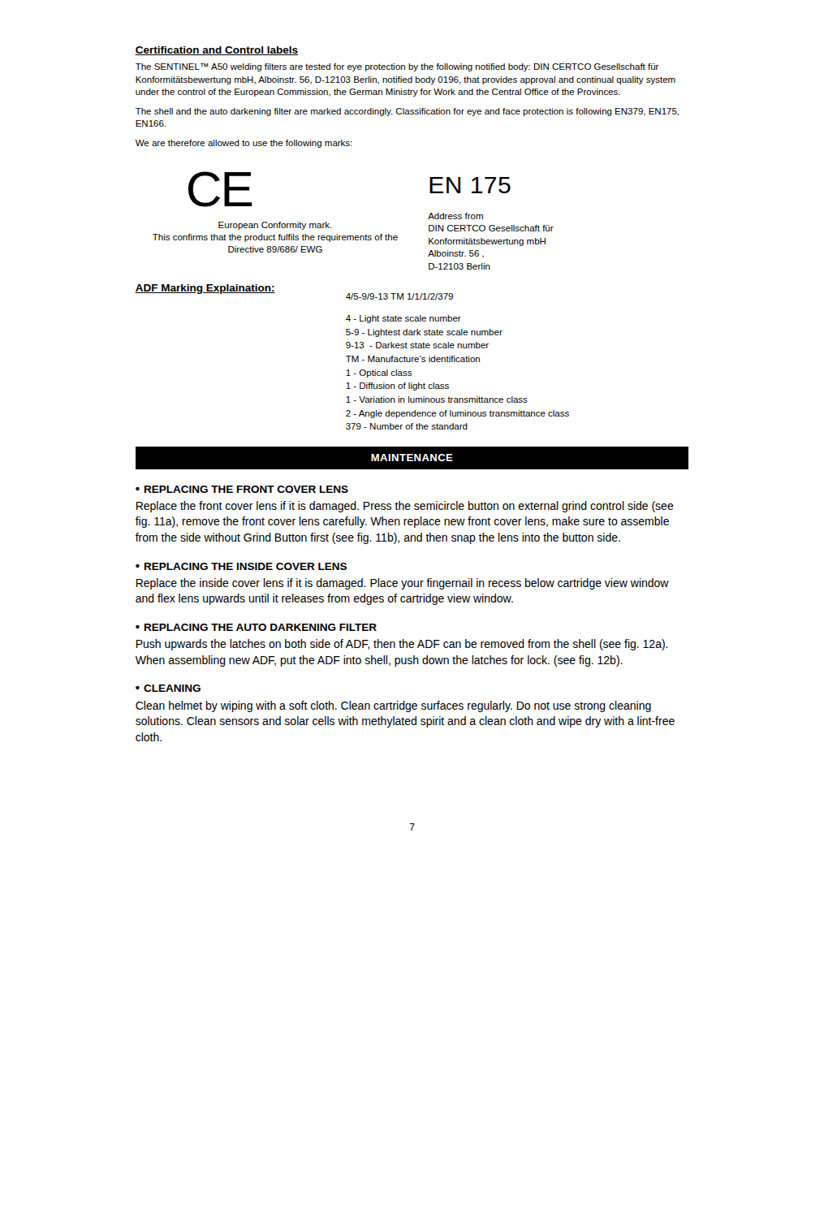Certification and Control labels
The SENTINEL™ A50 welding filters are tested for eye protection by the following notified body: DIN CERTCO Gesellschaft für Konformitätsbewertung mbH, Alboinstr. 56, D-12103 Berlin, notified body 0196, that provides approval and continual quality system under the control of the European Commission, the German Ministry for Work and the Central Office of the Provinces.
The shell and the auto darkening filter are marked accordingly. Classification for eye and face protection is following EN379, EN175, EN166.
We are therefore allowed to use the following marks:
CE
European Conformity mark.
This confirms that the product fulfils the requirements of the Directive 89/686/ EWG
EN 175
Address from
DIN CERTCO Gesellschaft für
Konformitätsbewertung mbH
Alboinstr. 56 ,
D-12103 Berlin
ADF Marking Explaination:
4/5-9/9-13 TM 1/1/1/2/379
4 - Light state scale number
5-9 - Lightest dark state scale number
9-13 - Darkest state scale number
TM - Manufacture’s identification
1 - Optical class
1 - Diffusion of light class
1 - Variation in luminous transmittance class
2 - Angle dependence of luminous transmittance class
379 - Number of the standard
MAINTENANCE
REPLACING THE FRONT COVER LENS
Replace the front cover lens if it is damaged. Press the semicircle button on external grind control side (see fig. 11a), remove the front cover lens carefully. When replace new front cover lens, make sure to assemble from the side without Grind Button first (see fig. 11b), and then snap the lens into the button side.
REPLACING THE INSIDE COVER LENS
Replace the inside cover lens if it is damaged. Place your fingernail in recess below cartridge view window and flex lens upwards until it releases from edges of cartridge view window.
REPLACING THE AUTO DARKENING FILTER
Push upwards the latches on both side of ADF, then the ADF can be removed from the shell (see fig. 12a). When assembling new ADF, put the ADF into shell, push down the latches for lock. (see fig. 12b).
CLEANING
Clean helmet by wiping with a soft cloth. Clean cartridge surfaces regularly. Do not use strong cleaning solutions. Clean sensors and solar cells with methylated spirit and a clean cloth and wipe dry with a lint-free cloth.
7